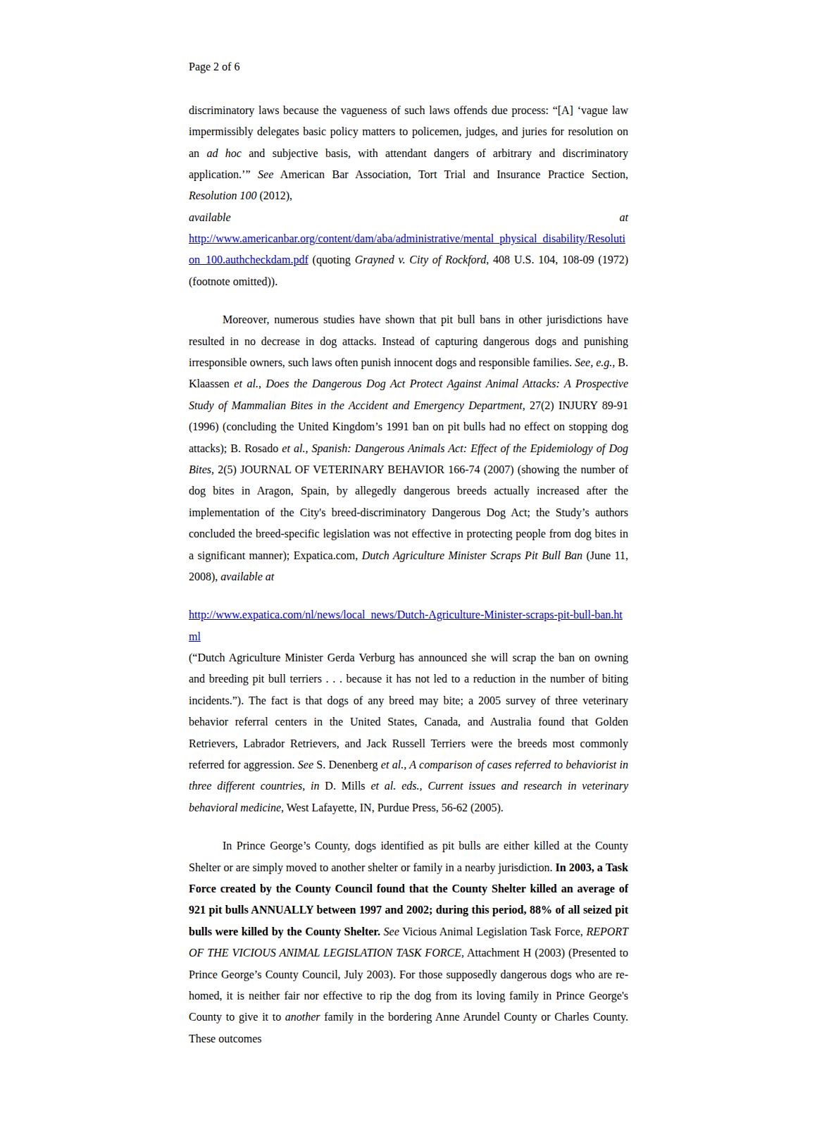Page 2 of 6
discriminatory laws because the vagueness of such laws offends due process: “[A] ‘vague law impermissibly delegates basic policy matters to policemen, judges, and juries for resolution on an ad hoc and subjective basis, with attendant dangers of arbitrary and discriminatory application.’” See American Bar Association, Tort Trial and Insurance Practice Section, Resolution 100 (2012), available at http://www.americanbar.org/content/dam/aba/administrative/mental_physical_disability/Resolution_100.authcheckdam.pdf (quoting Grayned v. City of Rockford, 408 U.S. 104, 108-09 (1972) (footnote omitted)).
Moreover, numerous studies have shown that pit bull bans in other jurisdictions have resulted in no decrease in dog attacks. Instead of capturing dangerous dogs and punishing irresponsible owners, such laws often punish innocent dogs and responsible families. See, e.g., B. Klaassen et al., Does the Dangerous Dog Act Protect Against Animal Attacks: A Prospective Study of Mammalian Bites in the Accident and Emergency Department, 27(2) INJURY 89-91 (1996) (concluding the United Kingdom’s 1991 ban on pit bulls had no effect on stopping dog attacks); B. Rosado et al., Spanish: Dangerous Animals Act: Effect of the Epidemiology of Dog Bites, 2(5) JOURNAL OF VETERINARY BEHAVIOR 166-74 (2007) (showing the number of dog bites in Aragon, Spain, by allegedly dangerous breeds actually increased after the implementation of the City's breed-discriminatory Dangerous Dog Act; the Study’s authors concluded the breed-specific legislation was not effective in protecting people from dog bites in a significant manner); Expatica.com, Dutch Agriculture Minister Scraps Pit Bull Ban (June 11, 2008), available at
http://www.expatica.com/nl/news/local_news/Dutch-Agriculture-Minister-scraps-pit-bull-ban.html
(“Dutch Agriculture Minister Gerda Verburg has announced she will scrap the ban on owning and breeding pit bull terriers . . . because it has not led to a reduction in the number of biting incidents.”). The fact is that dogs of any breed may bite; a 2005 survey of three veterinary behavior referral centers in the United States, Canada, and Australia found that Golden Retrievers, Labrador Retrievers, and Jack Russell Terriers were the breeds most commonly referred for aggression. See S. Denenberg et al., A comparison of cases referred to behaviorist in three different countries, in D. Mills et al. eds., Current issues and research in veterinary behavioral medicine, West Lafayette, IN, Purdue Press, 56-62 (2005).
In Prince George’s County, dogs identified as pit bulls are either killed at the County Shelter or are simply moved to another shelter or family in a nearby jurisdiction. In 2003, a Task Force created by the County Council found that the County Shelter killed an average of 921 pit bulls ANNUALLY between 1997 and 2002; during this period, 88% of all seized pit bulls were killed by the County Shelter. See Vicious Animal Legislation Task Force, REPORT OF THE VICIOUS ANIMAL LEGISLATION TASK FORCE, Attachment H (2003) (Presented to Prince George’s County Council, July 2003). For those supposedly dangerous dogs who are re-homed, it is neither fair nor effective to rip the dog from its loving family in Prince George's County to give it to another family in the bordering Anne Arundel County or Charles County. These outcomes